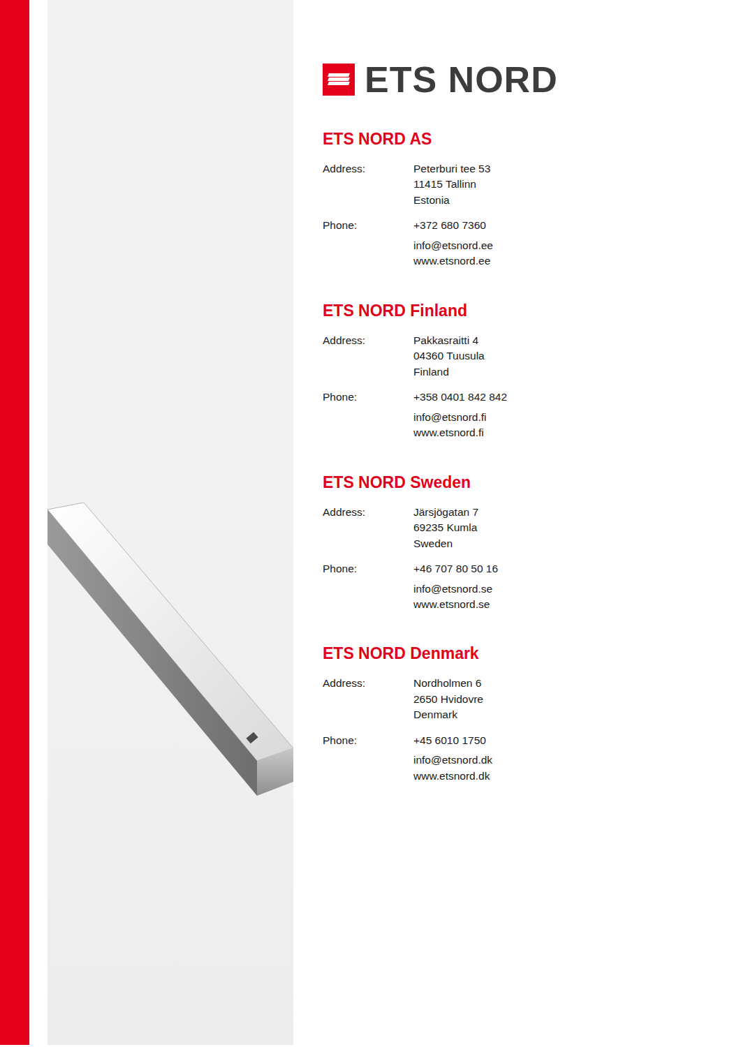ETS NORD
ETS NORD AS
| Address: | Peterburi tee 53 11415 Tallinn Estonia |
| Phone: | +372 680 7360 info@etsnord.ee www.etsnord.ee |
ETS NORD Finland
| Address: | Pakkasraitti 4 04360 Tuusula Finland |
| Phone: | +358 0401 842 842 info@etsnord.fi www.etsnord.fi |
ETS NORD Sweden
| Address: | Järsjögatan 7 69235 Kumla Sweden |
| Phone: | +46 707 80 50 16 info@etsnord.se www.etsnord.se |
ETS NORD Denmark
| Address: | Nordholmen 6 2650 Hvidovre Denmark |
| Phone: | +45 6010 1750 info@etsnord.dk www.etsnord.dk |